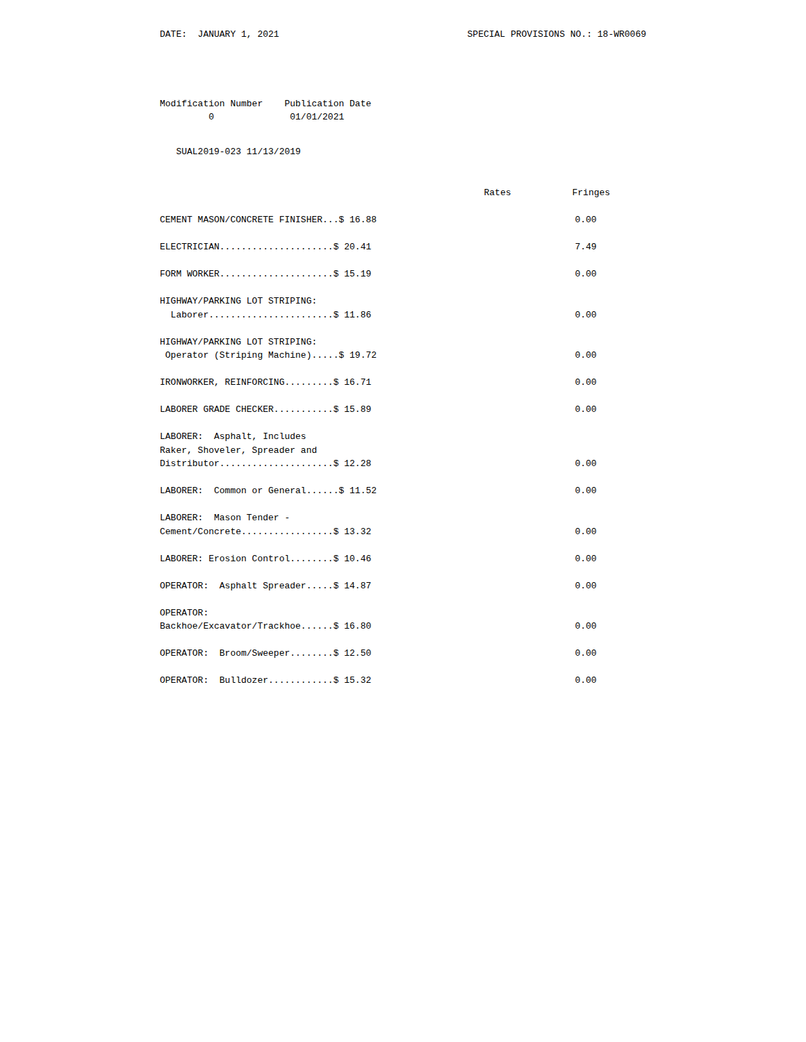DATE: JANUARY 1, 2021 SPECIAL PROVISIONS NO.: 18-WR0069
Modification Number Publication Date 0 01/01/2021
SUAL2019-023 11/13/2019
| | Rates | Fringes |
| CEMENT MASON/CONCRETE FINISHER...$ 16.88 | | 0.00 |
| ELECTRICIAN.....................$ 20.41 | | 7.49 |
| FORM WORKER.....................$ 15.19 | | 0.00 |
| HIGHWAY/PARKING LOT STRIPING: Laborer.......................$ 11.86 | | 0.00 |
| HIGHWAY/PARKING LOT STRIPING: Operator (Striping Machine).....$ 19.72 | | 0.00 |
| IRONWORKER, REINFORCING.........$ 16.71 | | 0.00 |
| LABORER GRADE CHECKER...........$ 15.89 | | 0.00 |
| LABORER: Asphalt, Includes Raker, Shoveler, Spreader and Distributor.....................$ 12.28 | | 0.00 |
| LABORER: Common or General......$ 11.52 | | 0.00 |
| LABORER: Mason Tender - Cement/Concrete.................$ 13.32 | | 0.00 |
| LABORER: Erosion Control........$ 10.46 | | 0.00 |
| OPERATOR: Asphalt Spreader.....$ 14.87 | | 0.00 |
| OPERATOR: Backhoe/Excavator/Trackhoe......$ 16.80 | | 0.00 |
| OPERATOR: Broom/Sweeper........$ 12.50 | | 0.00 |
| OPERATOR: Bulldozer............$ 15.32 | | 0.00 |